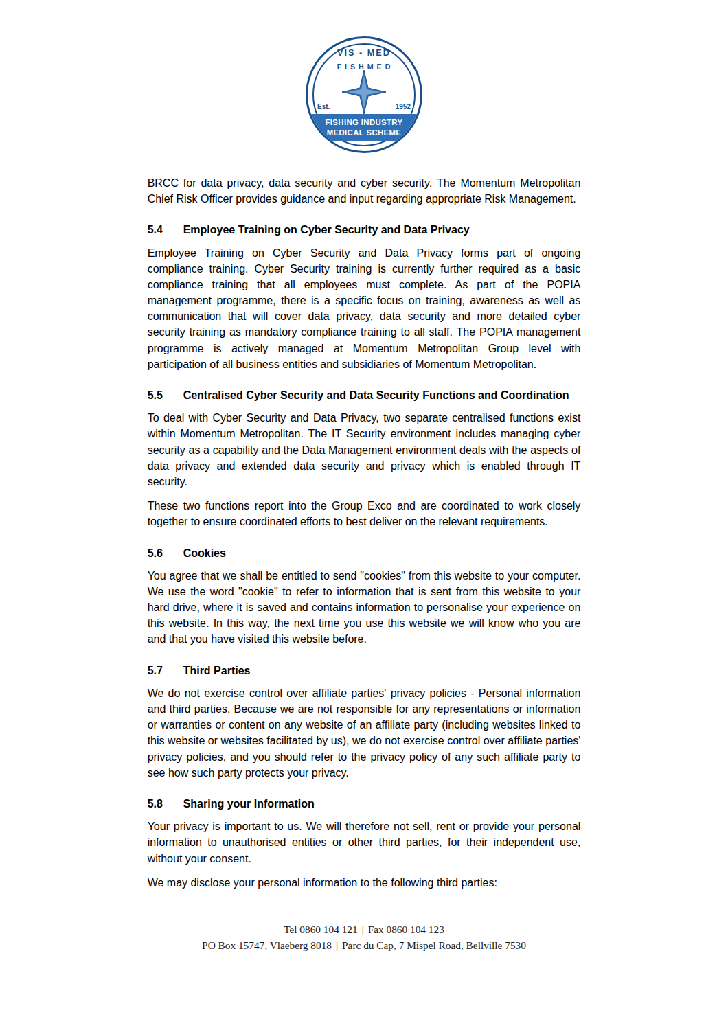VIS - MED
F I S H M E D
Est.
1952
FISHING INDUSTRY
MEDICAL SCHEME
BRCC for data privacy, data security and cyber security. The Momentum Metropolitan Chief Risk Officer provides guidance and input regarding appropriate Risk Management.
5.4 Employee Training on Cyber Security and Data Privacy
Employee Training on Cyber Security and Data Privacy forms part of ongoing compliance training. Cyber Security training is currently further required as a basic compliance training that all employees must complete. As part of the POPIA management programme, there is a specific focus on training, awareness as well as communication that will cover data privacy, data security and more detailed cyber security training as mandatory compliance training to all staff. The POPIA management programme is actively managed at Momentum Metropolitan Group level with participation of all business entities and subsidiaries of Momentum Metropolitan.
5.5 Centralised Cyber Security and Data Security Functions and Coordination
To deal with Cyber Security and Data Privacy, two separate centralised functions exist within Momentum Metropolitan. The IT Security environment includes managing cyber security as a capability and the Data Management environment deals with the aspects of data privacy and extended data security and privacy which is enabled through IT security.
These two functions report into the Group Exco and are coordinated to work closely together to ensure coordinated efforts to best deliver on the relevant requirements.
5.6 Cookies
You agree that we shall be entitled to send "cookies" from this website to your computer. We use the word "cookie" to refer to information that is sent from this website to your hard drive, where it is saved and contains information to personalise your experience on this website. In this way, the next time you use this website we will know who you are and that you have visited this website before.
5.7 Third Parties
We do not exercise control over affiliate parties' privacy policies - Personal information and third parties. Because we are not responsible for any representations or information or warranties or content on any website of an affiliate party (including websites linked to this website or websites facilitated by us), we do not exercise control over affiliate parties' privacy policies, and you should refer to the privacy policy of any such affiliate party to see how such party protects your privacy.
5.8 Sharing your Information
Your privacy is important to us. We will therefore not sell, rent or provide your personal information to unauthorised entities or other third parties, for their independent use, without your consent.
We may disclose your personal information to the following third parties:
Tel 0860 104 121|Fax 0860 104 123
PO Box 15747, Vlaeberg 8018|Parc du Cap, 7 Mispel Road, Bellville 7530